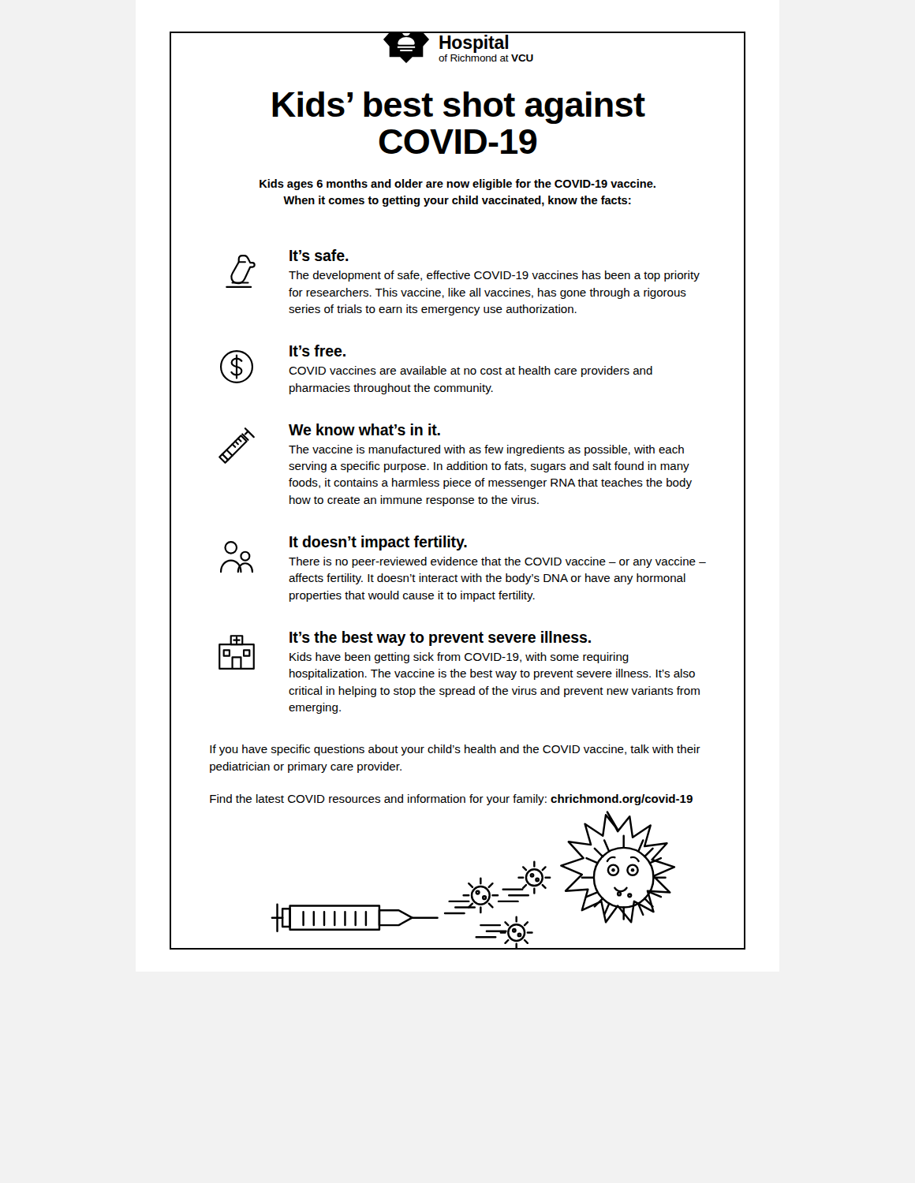Children’s Hospital of Richmond at VCU
Kids’ best shot against COVID-19
Kids ages 6 months and older are now eligible for the COVID-19 vaccine.
When it comes to getting your child vaccinated, know the facts:
It’s safe.
The development of safe, effective COVID-19 vaccines has been a top priority for researchers. This vaccine, like all vaccines, has gone through a rigorous series of trials to earn its emergency use authorization.
It’s free.
COVID vaccines are available at no cost at health care providers and pharmacies throughout the community.
We know what’s in it.
The vaccine is manufactured with as few ingredients as possible, with each serving a specific purpose. In addition to fats, sugars and salt found in many foods, it contains a harmless piece of messenger RNA that teaches the body how to create an immune response to the virus.
It doesn’t impact fertility.
There is no peer-reviewed evidence that the COVID vaccine – or any vaccine – affects fertility. It doesn’t interact with the body’s DNA or have any hormonal properties that would cause it to impact fertility.
It’s the best way to prevent severe illness.
Kids have been getting sick from COVID-19, with some requiring hospitalization. The vaccine is the best way to prevent severe illness. It’s also critical in helping to stop the spread of the virus and prevent new variants from emerging.
If you have specific questions about your child’s health and the COVID vaccine, talk with their pediatrician or primary care provider.
Find the latest COVID resources and information for your family: chrichmond.org/covid-19